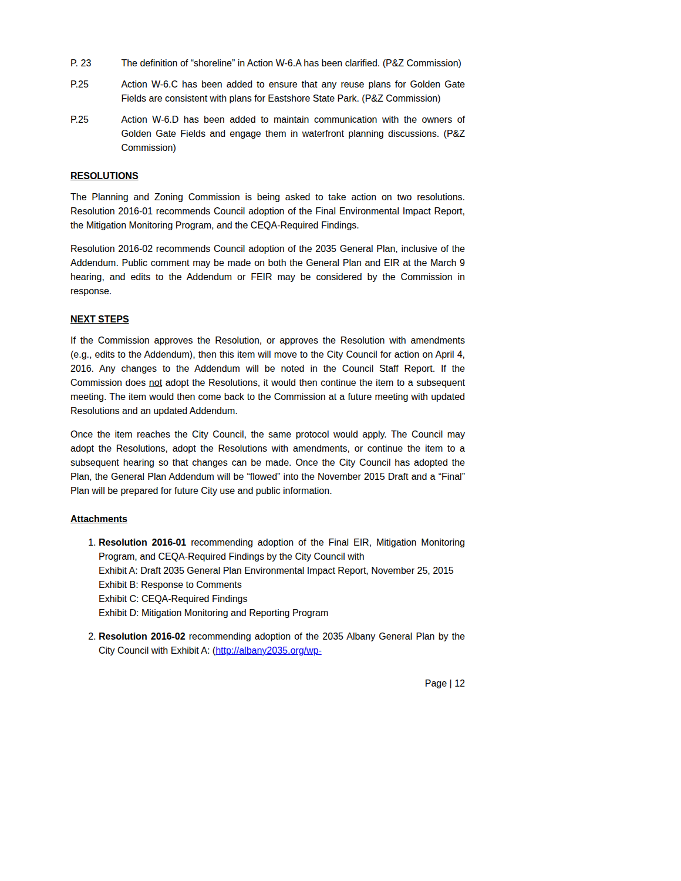P. 23
The definition of “shoreline” in Action W-6.A has been clarified. (P&Z Commission)
P.25
Action W-6.C has been added to ensure that any reuse plans for Golden Gate Fields are consistent with plans for Eastshore State Park. (P&Z Commission)
P.25
Action W-6.D has been added to maintain communication with the owners of Golden Gate Fields and engage them in waterfront planning discussions. (P&Z Commission)
RESOLUTIONS
The Planning and Zoning Commission is being asked to take action on two resolutions. Resolution 2016-01 recommends Council adoption of the Final Environmental Impact Report, the Mitigation Monitoring Program, and the CEQA-Required Findings.
Resolution 2016-02 recommends Council adoption of the 2035 General Plan, inclusive of the Addendum. Public comment may be made on both the General Plan and EIR at the March 9 hearing, and edits to the Addendum or FEIR may be considered by the Commission in response.
NEXT STEPS
If the Commission approves the Resolution, or approves the Resolution with amendments (e.g., edits to the Addendum), then this item will move to the City Council for action on April 4, 2016. Any changes to the Addendum will be noted in the Council Staff Report. If the Commission does not adopt the Resolutions, it would then continue the item to a subsequent meeting. The item would then come back to the Commission at a future meeting with updated Resolutions and an updated Addendum.
Once the item reaches the City Council, the same protocol would apply. The Council may adopt the Resolutions, adopt the Resolutions with amendments, or continue the item to a subsequent hearing so that changes can be made. Once the City Council has adopted the Plan, the General Plan Addendum will be “flowed” into the November 2015 Draft and a “Final” Plan will be prepared for future City use and public information.
Attachments
Resolution 2016-01 recommending adoption of the Final EIR, Mitigation Monitoring Program, and CEQA-Required Findings by the City Council with Exhibit A: Draft 2035 General Plan Environmental Impact Report, November 25, 2015 Exhibit B: Response to Comments Exhibit C: CEQA-Required Findings Exhibit D: Mitigation Monitoring and Reporting Program
Resolution 2016-02 recommending adoption of the 2035 Albany General Plan by the City Council with Exhibit A: (http://albany2035.org/wp-
Page | 12